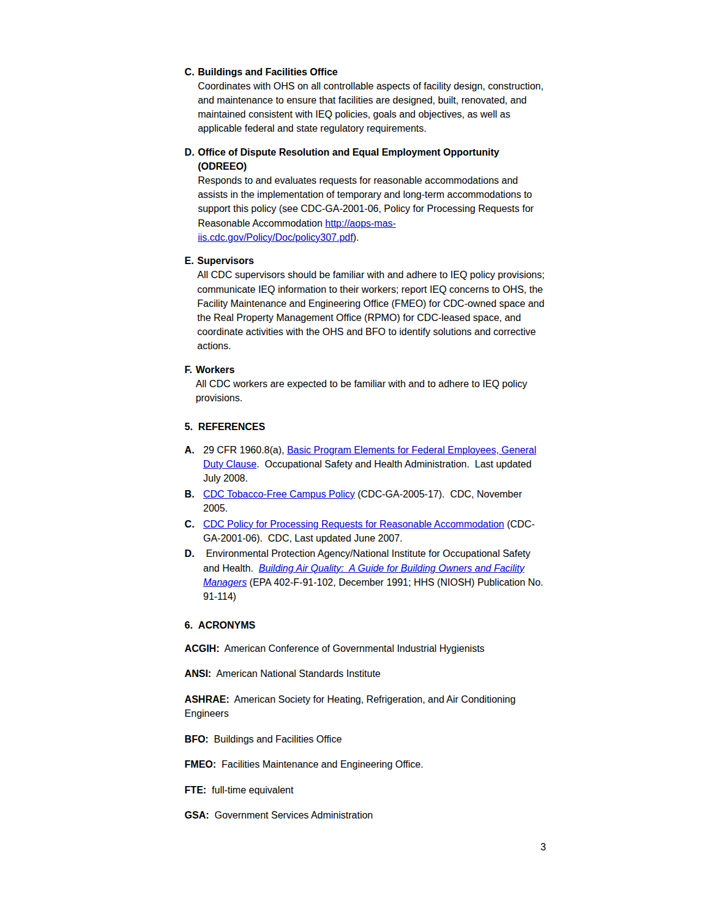C.
Buildings and Facilities Office
Coordinates with OHS on all controllable aspects of facility design, construction, and maintenance to ensure that facilities are designed, built, renovated, and maintained consistent with IEQ policies, goals and objectives, as well as applicable federal and state regulatory requirements.
D.
Office of Dispute Resolution and Equal Employment Opportunity (ODREEO)
Responds to and evaluates requests for reasonable accommodations and assists in the implementation of temporary and long-term accommodations to support this policy (see CDC-GA-2001-06, Policy for Processing Requests for Reasonable Accommodation http://aops-mas-iis.cdc.gov/Policy/Doc/policy307.pdf).
E.
Supervisors
All CDC supervisors should be familiar with and adhere to IEQ policy provisions; communicate IEQ information to their workers; report IEQ concerns to OHS, the Facility Maintenance and Engineering Office (FMEO) for CDC-owned space and the Real Property Management Office (RPMO) for CDC-leased space, and coordinate activities with the OHS and BFO to identify solutions and corrective actions.
F.
Workers
All CDC workers are expected to be familiar with and to adhere to IEQ policy provisions.
5. REFERENCES
A.
29 CFR 1960.8(a), Basic Program Elements for Federal Employees, General Duty Clause. Occupational Safety and Health Administration. Last updated July 2008.
B.
CDC Tobacco-Free Campus Policy (CDC-GA-2005-17). CDC, November 2005.
C.
CDC Policy for Processing Requests for Reasonable Accommodation (CDC-GA-2001-06). CDC, Last updated June 2007.
D.
Environmental Protection Agency/National Institute for Occupational Safety and Health. Building Air Quality: A Guide for Building Owners and Facility Managers (EPA 402-F-91-102, December 1991; HHS (NIOSH) Publication No. 91-114)
6. ACRONYMS
ACGIH: American Conference of Governmental Industrial Hygienists
ANSI: American National Standards Institute
ASHRAE: American Society for Heating, Refrigeration, and Air Conditioning Engineers
BFO: Buildings and Facilities Office
FMEO: Facilities Maintenance and Engineering Office.
FTE: full-time equivalent
GSA: Government Services Administration
3